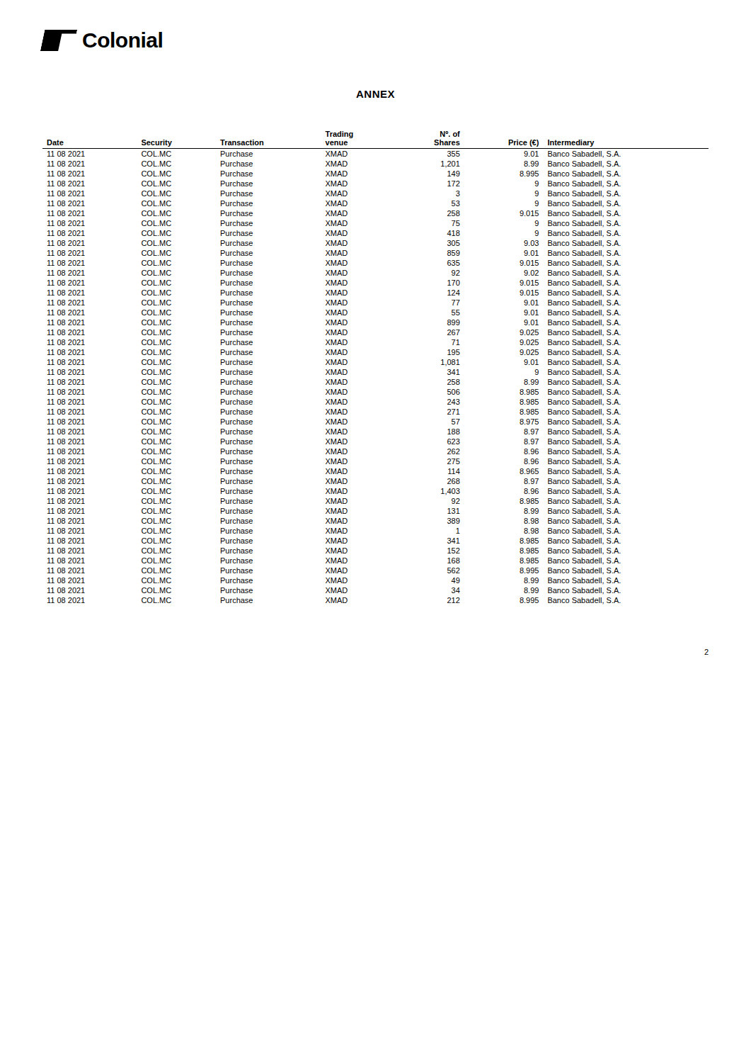Colonial
ANNEX
| Date | Security | Transaction | Trading venue | Nº. of Shares | Price (€) | Intermediary |
| --- | --- | --- | --- | --- | --- | --- |
| 11 08 2021 | COL.MC | Purchase | XMAD | 355 | 9.01 | Banco Sabadell, S.A. |
| 11 08 2021 | COL.MC | Purchase | XMAD | 1,201 | 8.99 | Banco Sabadell, S.A. |
| 11 08 2021 | COL.MC | Purchase | XMAD | 149 | 8.995 | Banco Sabadell, S.A. |
| 11 08 2021 | COL.MC | Purchase | XMAD | 172 | 9 | Banco Sabadell, S.A. |
| 11 08 2021 | COL.MC | Purchase | XMAD | 3 | 9 | Banco Sabadell, S.A. |
| 11 08 2021 | COL.MC | Purchase | XMAD | 53 | 9 | Banco Sabadell, S.A. |
| 11 08 2021 | COL.MC | Purchase | XMAD | 258 | 9.015 | Banco Sabadell, S.A. |
| 11 08 2021 | COL.MC | Purchase | XMAD | 75 | 9 | Banco Sabadell, S.A. |
| 11 08 2021 | COL.MC | Purchase | XMAD | 418 | 9 | Banco Sabadell, S.A. |
| 11 08 2021 | COL.MC | Purchase | XMAD | 305 | 9.03 | Banco Sabadell, S.A. |
| 11 08 2021 | COL.MC | Purchase | XMAD | 859 | 9.01 | Banco Sabadell, S.A. |
| 11 08 2021 | COL.MC | Purchase | XMAD | 635 | 9.015 | Banco Sabadell, S.A. |
| 11 08 2021 | COL.MC | Purchase | XMAD | 92 | 9.02 | Banco Sabadell, S.A. |
| 11 08 2021 | COL.MC | Purchase | XMAD | 170 | 9.015 | Banco Sabadell, S.A. |
| 11 08 2021 | COL.MC | Purchase | XMAD | 124 | 9.015 | Banco Sabadell, S.A. |
| 11 08 2021 | COL.MC | Purchase | XMAD | 77 | 9.01 | Banco Sabadell, S.A. |
| 11 08 2021 | COL.MC | Purchase | XMAD | 55 | 9.01 | Banco Sabadell, S.A. |
| 11 08 2021 | COL.MC | Purchase | XMAD | 899 | 9.01 | Banco Sabadell, S.A. |
| 11 08 2021 | COL.MC | Purchase | XMAD | 267 | 9.025 | Banco Sabadell, S.A. |
| 11 08 2021 | COL.MC | Purchase | XMAD | 71 | 9.025 | Banco Sabadell, S.A. |
| 11 08 2021 | COL.MC | Purchase | XMAD | 195 | 9.025 | Banco Sabadell, S.A. |
| 11 08 2021 | COL.MC | Purchase | XMAD | 1,081 | 9.01 | Banco Sabadell, S.A. |
| 11 08 2021 | COL.MC | Purchase | XMAD | 341 | 9 | Banco Sabadell, S.A. |
| 11 08 2021 | COL.MC | Purchase | XMAD | 258 | 8.99 | Banco Sabadell, S.A. |
| 11 08 2021 | COL.MC | Purchase | XMAD | 506 | 8.985 | Banco Sabadell, S.A. |
| 11 08 2021 | COL.MC | Purchase | XMAD | 243 | 8.985 | Banco Sabadell, S.A. |
| 11 08 2021 | COL.MC | Purchase | XMAD | 271 | 8.985 | Banco Sabadell, S.A. |
| 11 08 2021 | COL.MC | Purchase | XMAD | 57 | 8.975 | Banco Sabadell, S.A. |
| 11 08 2021 | COL.MC | Purchase | XMAD | 188 | 8.97 | Banco Sabadell, S.A. |
| 11 08 2021 | COL.MC | Purchase | XMAD | 623 | 8.97 | Banco Sabadell, S.A. |
| 11 08 2021 | COL.MC | Purchase | XMAD | 262 | 8.96 | Banco Sabadell, S.A. |
| 11 08 2021 | COL.MC | Purchase | XMAD | 275 | 8.96 | Banco Sabadell, S.A. |
| 11 08 2021 | COL.MC | Purchase | XMAD | 114 | 8.965 | Banco Sabadell, S.A. |
| 11 08 2021 | COL.MC | Purchase | XMAD | 268 | 8.97 | Banco Sabadell, S.A. |
| 11 08 2021 | COL.MC | Purchase | XMAD | 1,403 | 8.96 | Banco Sabadell, S.A. |
| 11 08 2021 | COL.MC | Purchase | XMAD | 92 | 8.985 | Banco Sabadell, S.A. |
| 11 08 2021 | COL.MC | Purchase | XMAD | 131 | 8.99 | Banco Sabadell, S.A. |
| 11 08 2021 | COL.MC | Purchase | XMAD | 389 | 8.98 | Banco Sabadell, S.A. |
| 11 08 2021 | COL.MC | Purchase | XMAD | 1 | 8.98 | Banco Sabadell, S.A. |
| 11 08 2021 | COL.MC | Purchase | XMAD | 341 | 8.985 | Banco Sabadell, S.A. |
| 11 08 2021 | COL.MC | Purchase | XMAD | 152 | 8.985 | Banco Sabadell, S.A. |
| 11 08 2021 | COL.MC | Purchase | XMAD | 168 | 8.985 | Banco Sabadell, S.A. |
| 11 08 2021 | COL.MC | Purchase | XMAD | 562 | 8.995 | Banco Sabadell, S.A. |
| 11 08 2021 | COL.MC | Purchase | XMAD | 49 | 8.99 | Banco Sabadell, S.A. |
| 11 08 2021 | COL.MC | Purchase | XMAD | 34 | 8.99 | Banco Sabadell, S.A. |
| 11 08 2021 | COL.MC | Purchase | XMAD | 212 | 8.995 | Banco Sabadell, S.A. |
2